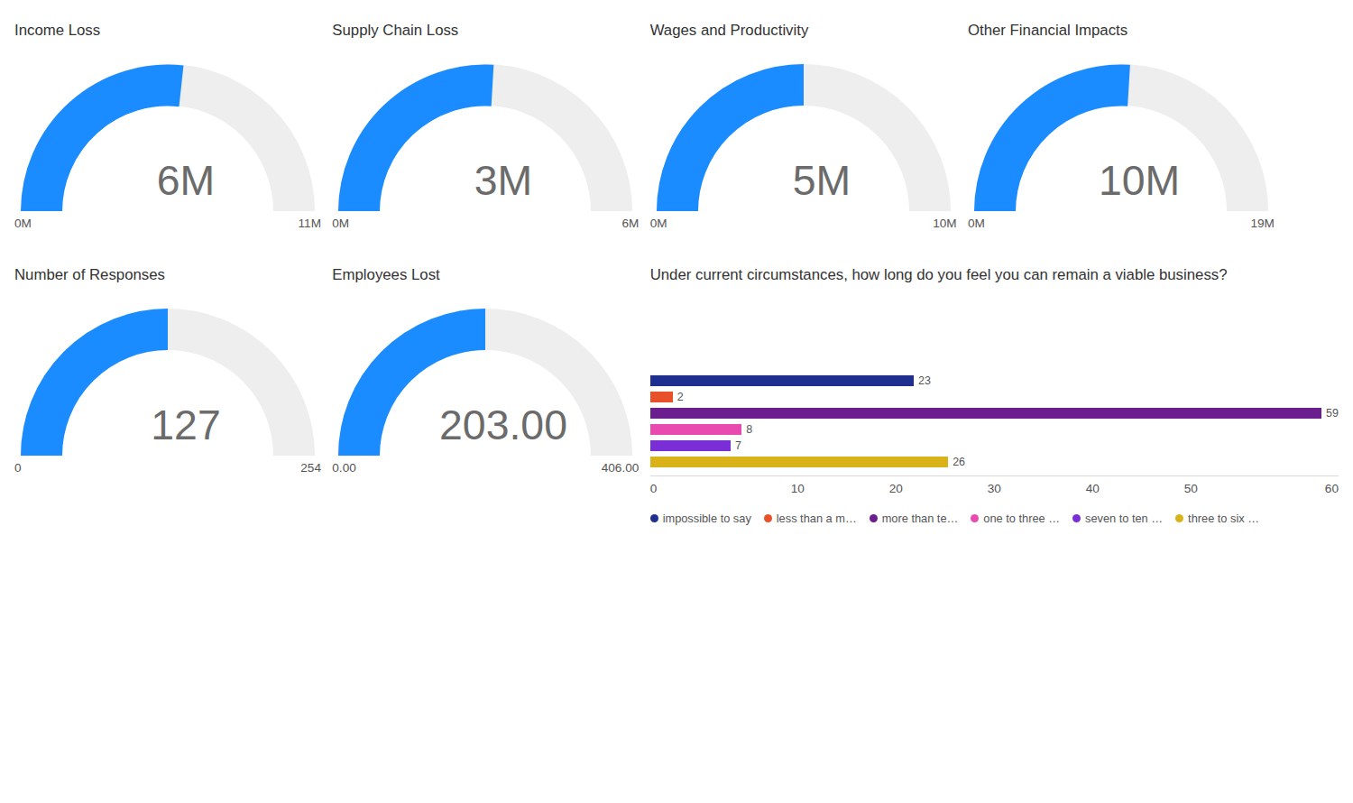Income Loss
6M
0M 11M
Supply Chain Loss
3M
0M 6M
Wages and Productivity
5M
0M 10M
Other Financial Impacts
10M
0M 19M
Number of Responses
127
0254
Employees Lost
203.00
0.00406.00
Under current circumstances, how long do you feel you can remain a viable business?
23
2
59
8
7
26
0102030405060
impossible to say less than a m… more than te… one to three … seven to ten … three to six …